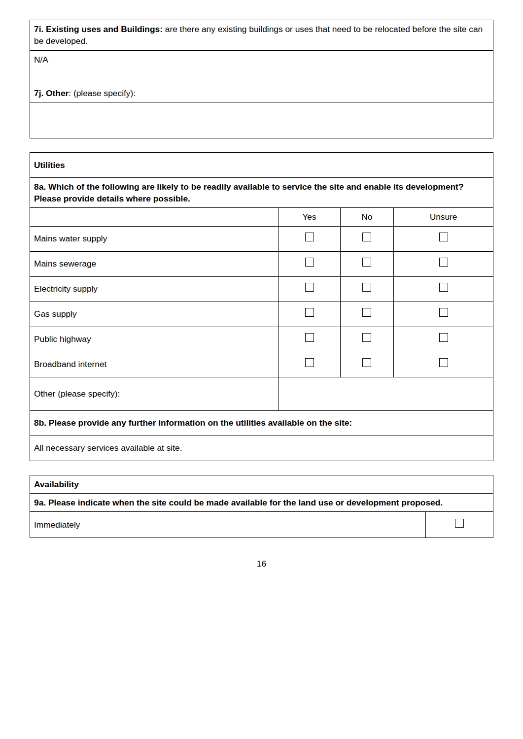| 7i. Existing uses and Buildings: are there any existing buildings or uses that need to be relocated before the site can be developed. |
| N/A |
| 7j. Other : (please specify): |
| Utilities |
| 8a. Which of the following are likely to be readily available to service the site and enable its development? Please provide details where possible. |
| | Yes | No | Unsure |
| Mains water supply | | | |
| Mains sewerage | | | |
| Electricity supply | | | |
| Gas supply | | | |
| Public highway | | | |
| Broadband internet | | | |
| Other (please specify): | |
| 8b. Please provide any further information on the utilities available on the site: |
| All necessary services available at site. |
| Availability |
| 9a. Please indicate when the site could be made available for the land use or development proposed. |
| Immediately | |
16